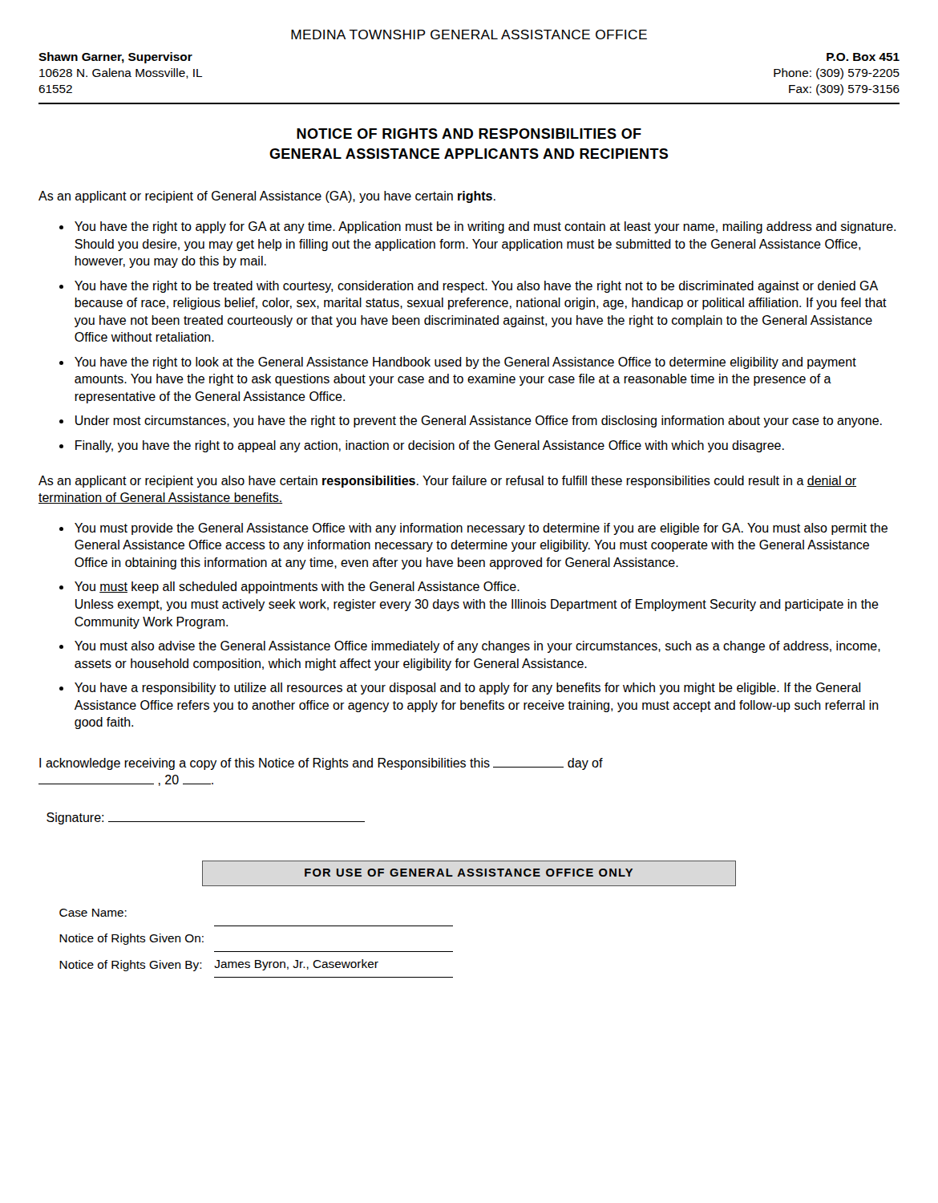MEDINA TOWNSHIP GENERAL ASSISTANCE OFFICE
Shawn Garner, Supervisor
10628 N. Galena Mossville, IL
61552
P.O. Box 451
Phone: (309) 579-2205
Fax: (309) 579-3156
NOTICE OF RIGHTS AND RESPONSIBILITIES OF
GENERAL ASSISTANCE APPLICANTS AND RECIPIENTS
As an applicant or recipient of General Assistance (GA), you have certain rights.
You have the right to apply for GA at any time. Application must be in writing and must contain at least your name, mailing address and signature. Should you desire, you may get help in filling out the application form. Your application must be submitted to the General Assistance Office, however, you may do this by mail.
You have the right to be treated with courtesy, consideration and respect. You also have the right not to be discriminated against or denied GA because of race, religious belief, color, sex, marital status, sexual preference, national origin, age, handicap or political affiliation. If you feel that you have not been treated courteously or that you have been discriminated against, you have the right to complain to the General Assistance Office without retaliation.
You have the right to look at the General Assistance Handbook used by the General Assistance Office to determine eligibility and payment amounts. You have the right to ask questions about your case and to examine your case file at a reasonable time in the presence of a representative of the General Assistance Office.
Under most circumstances, you have the right to prevent the General Assistance Office from disclosing information about your case to anyone.
Finally, you have the right to appeal any action, inaction or decision of the General Assistance Office with which you disagree.
As an applicant or recipient you also have certain responsibilities. Your failure or refusal to fulfill these responsibilities could result in a denial or termination of General Assistance benefits.
You must provide the General Assistance Office with any information necessary to determine if you are eligible for GA. You must also permit the General Assistance Office access to any information necessary to determine your eligibility. You must cooperate with the General Assistance Office in obtaining this information at any time, even after you have been approved for General Assistance.
You must keep all scheduled appointments with the General Assistance Office.
Unless exempt, you must actively seek work, register every 30 days with the Illinois Department of Employment Security and participate in the Community Work Program.
You must also advise the General Assistance Office immediately of any changes in your circumstances, such as a change of address, income, assets or household composition, which might affect your eligibility for General Assistance.
You have a responsibility to utilize all resources at your disposal and to apply for any benefits for which you might be eligible. If the General Assistance Office refers you to another office or agency to apply for benefits or receive training, you must accept and follow-up such referral in good faith.
I acknowledge receiving a copy of this Notice of Rights and Responsibilities this day of
, 20 .
Signature:
FOR USE OF GENERAL ASSISTANCE OFFICE ONLY
| Case Name: | |
| Notice of Rights Given On: | |
| Notice of Rights Given By: | James Byron, Jr., Caseworker |